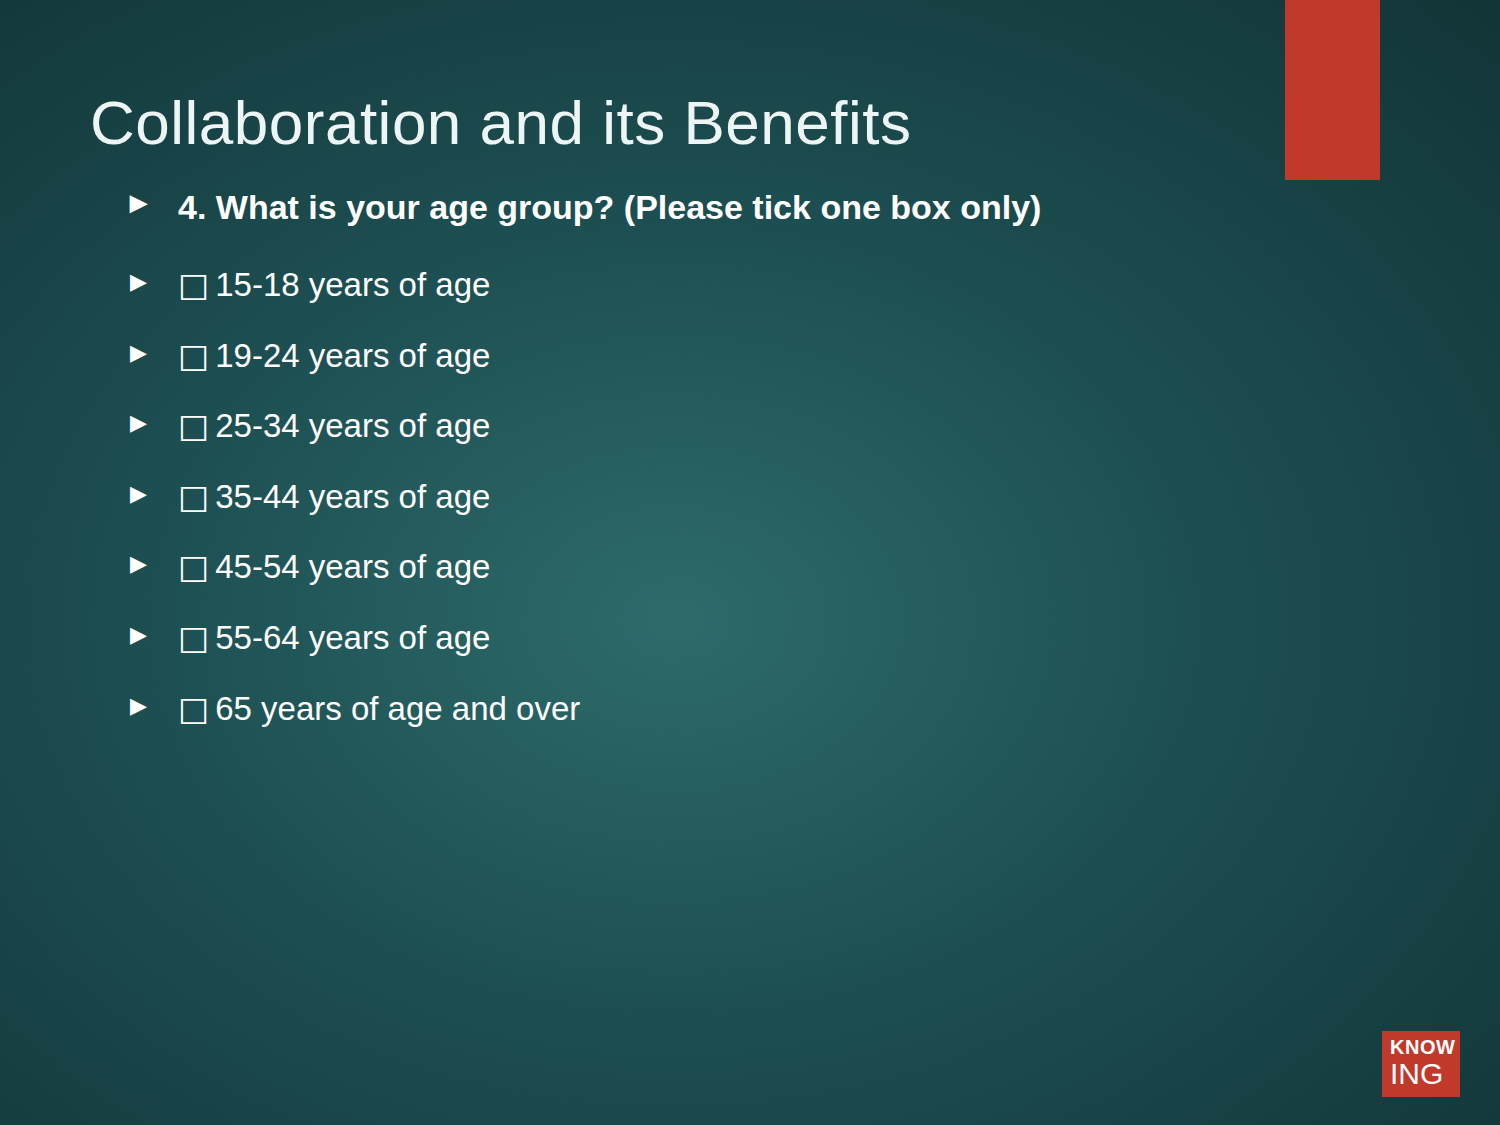Collaboration and its Benefits
4. What is your age group? (Please tick one box only)
□15-18 years of age
□19-24 years of age
□25-34 years of age
□35-44 years of age
□45-54 years of age
□55-64 years of age
□65 years of age and over
KNOW ING